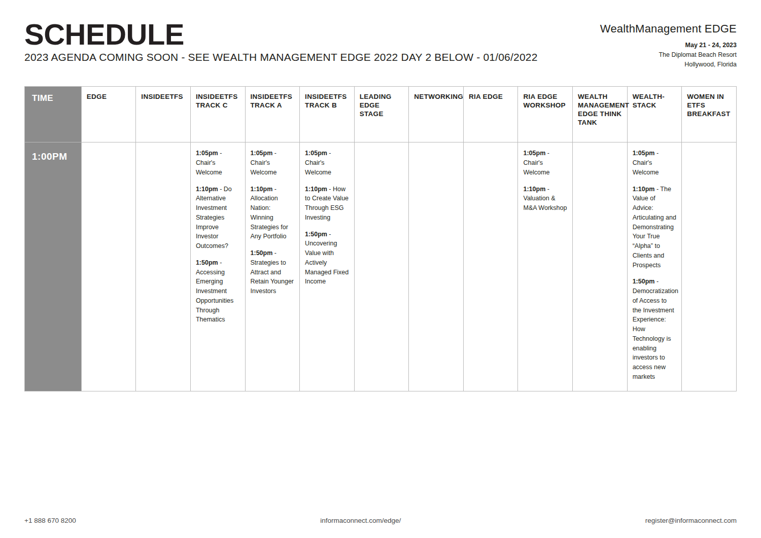Schedule
2023 Agenda Coming Soon - See Wealth Management Edge 2022 Day 2 Below - 01/06/2022
WealthManagement EDGE
May 21 - 24, 2023
The Diplomat Beach Resort
Hollywood, Florida
| Time | Edge | InsideETFs | InsideETFs Track C | InsideETFs Track A | InsideETFs Track B | Leading Edge Stage | Networking | RIA Edge | RIA Edge Workshop | Wealth Management Edge Think Tank | Wealth­Stack | Women in ETFs Break­fast |
| --- | --- | --- | --- | --- | --- | --- | --- | --- | --- | --- | --- | --- |
| 1:00PM | | | 1:05pm - Chair's Welcome 1:10pm - Do Alternative Investment Strategies Improve Investor Outcomes? 1:50pm - Accessing Emerging Investment Opportunities Through Thematics | 1:05pm - Chair's Welcome 1:10pm - Allocation Nation: Winning Strategies for Any Portfolio 1:50pm - Strategies to Attract and Retain Younger Investors | 1:05pm - Chair's Welcome 1:10pm - How to Create Value Through ESG Investing 1:50pm - Uncovering Value with Actively Managed Fixed Income | | | | 1:05pm - Chair's Welcome 1:10pm - Valuation & M&A Workshop | | 1:05pm - Chair's Welcome 1:10pm - The Value of Advice: Articulating and Demonstrating Your True “Alpha” to Clients and Prospects 1:50pm - Democratization of Access to the Investment Experience: How Technology is enabling investors to access new markets | |
+1 888 670 8200
informaconnect.com/edge/
register@informaconnect.com